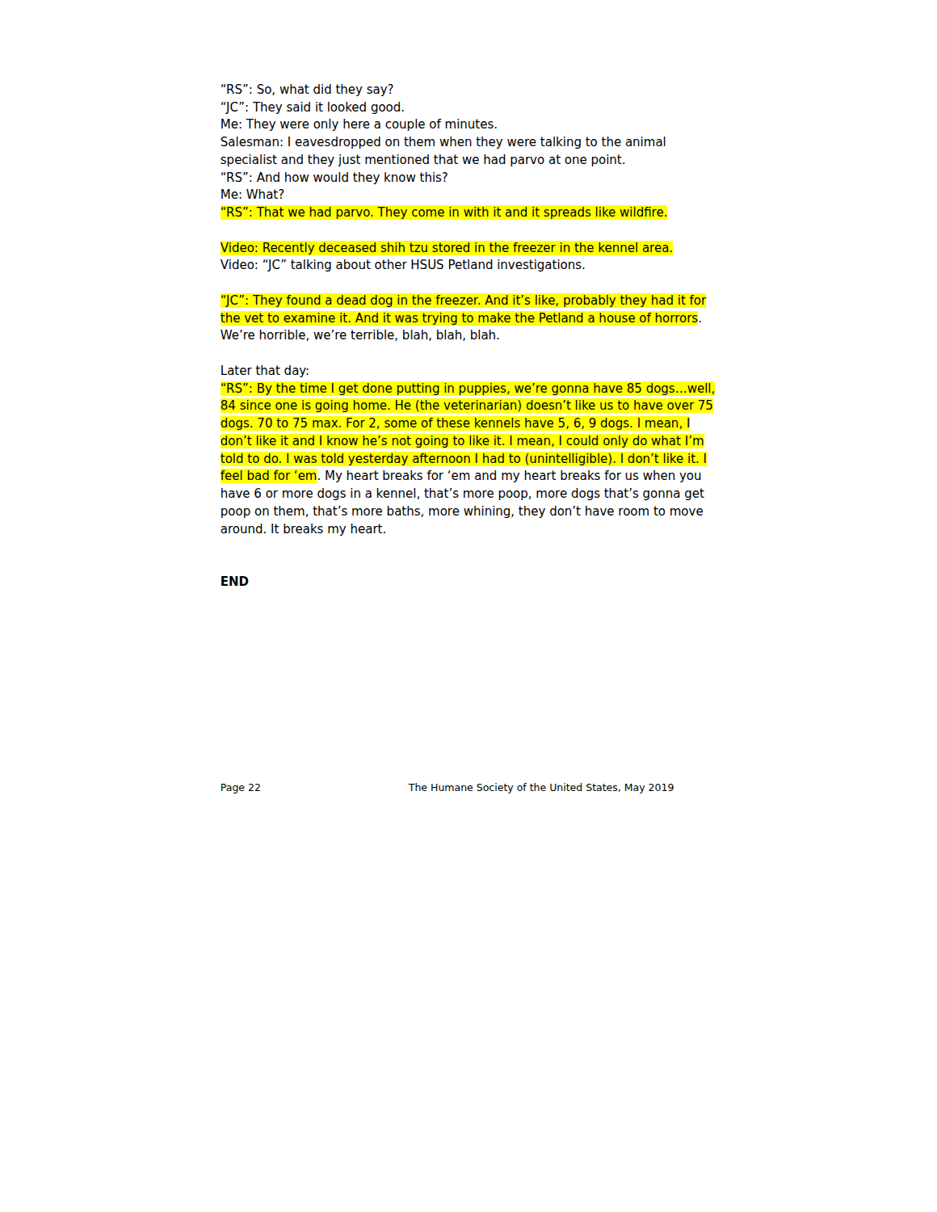“RS”: So, what did they say?
“JC”: They said it looked good.
Me: They were only here a couple of minutes.
Salesman: I eavesdropped on them when they were talking to the animal specialist and they just mentioned that we had parvo at one point.
“RS”: And how would they know this?
Me: What?
“RS”: That we had parvo. They come in with it and it spreads like wildfire.
Video: Recently deceased shih tzu stored in the freezer in the kennel area.
Video: “JC” talking about other HSUS Petland investigations.
“JC”: They found a dead dog in the freezer. And it’s like, probably they had it for the vet to examine it. And it was trying to make the Petland a house of horrors. We’re horrible, we’re terrible, blah, blah, blah.
Later that day:
“RS”: By the time I get done putting in puppies, we’re gonna have 85 dogs…well, 84 since one is going home. He (the veterinarian) doesn’t like us to have over 75 dogs. 70 to 75 max. For 2, some of these kennels have 5, 6, 9 dogs. I mean, I don’t like it and I know he’s not going to like it. I mean, I could only do what I’m told to do. I was told yesterday afternoon I had to (unintelligible). I don’t like it. I feel bad for ‘em. My heart breaks for ‘em and my heart breaks for us when you have 6 or more dogs in a kennel, that’s more poop, more dogs that’s gonna get poop on them, that’s more baths, more whining, they don’t have room to move around. It breaks my heart.
END
Page 22 The Humane Society of the United States, May 2019